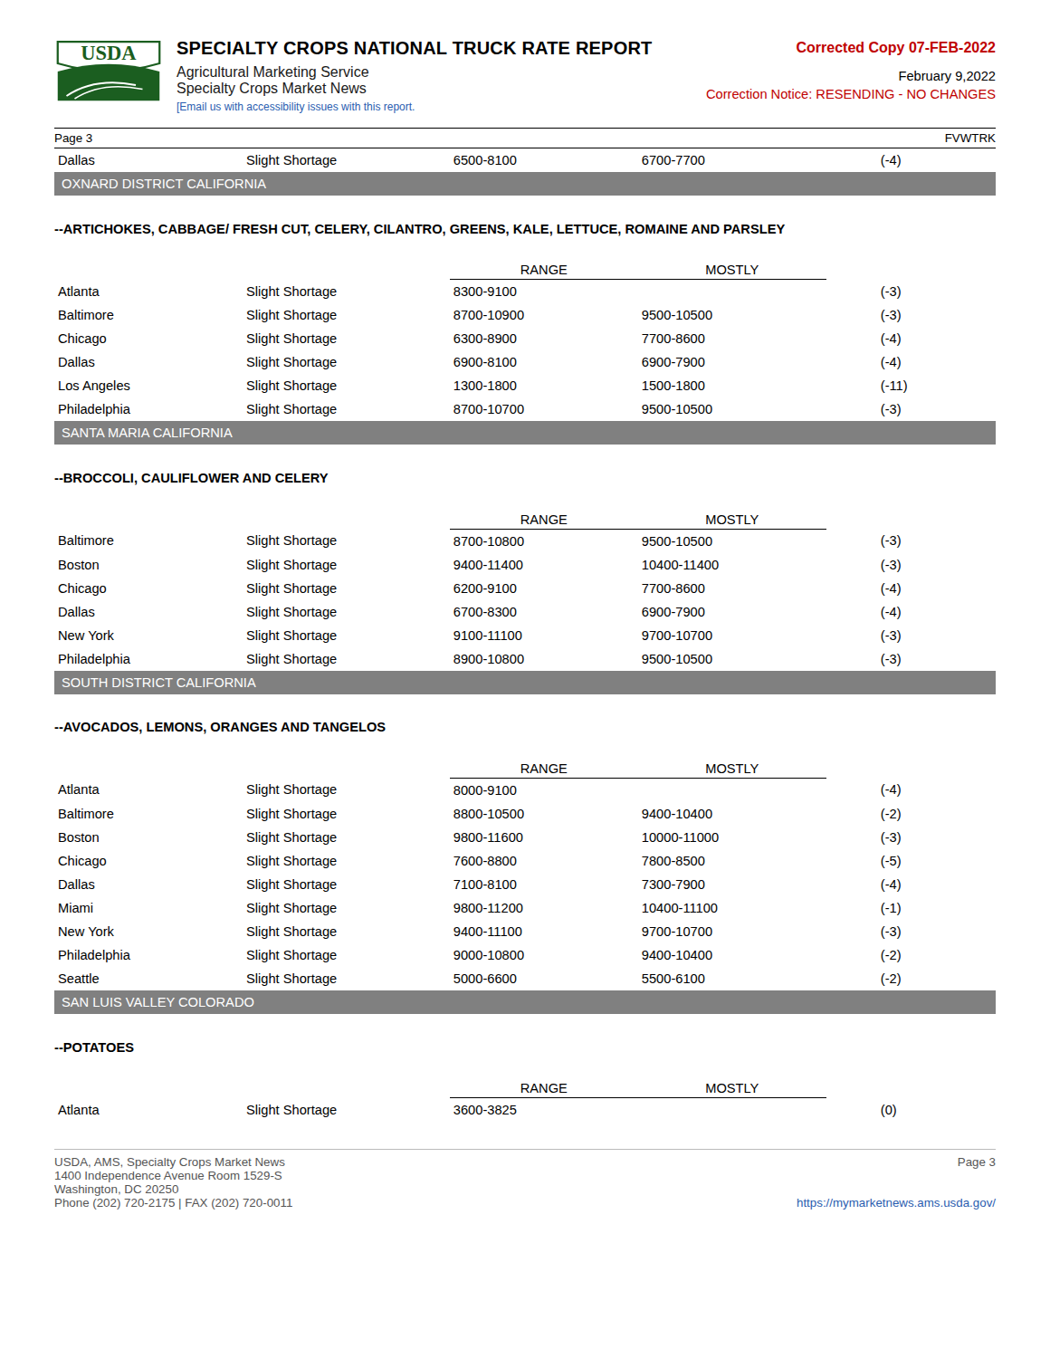USDA
SPECIALTY CROPS NATIONAL TRUCK RATE REPORT
Agricultural Marketing Service
Specialty Crops Market News
[Email us with accessibility issues with this report.
Corrected Copy 07-FEB-2022
February 9,2022
Correction Notice: RESENDING - NO CHANGES
Page 3 FVWTRK
| Dallas | Slight Shortage | 6500-8100 | 6700-7700 | (-4) |
OXNARD DISTRICT CALIFORNIA
--ARTICHOKES, CABBAGE/ FRESH CUT, CELERY, CILANTRO, GREENS, KALE, LETTUCE, ROMAINE AND PARSLEY
| | | RANGE | MOSTLY | |
| Atlanta | Slight Shortage | 8300-9100 | | (-3) |
| Baltimore | Slight Shortage | 8700-10900 | 9500-10500 | (-3) |
| Chicago | Slight Shortage | 6300-8900 | 7700-8600 | (-4) |
| Dallas | Slight Shortage | 6900-8100 | 6900-7900 | (-4) |
| Los Angeles | Slight Shortage | 1300-1800 | 1500-1800 | (-11) |
| Philadelphia | Slight Shortage | 8700-10700 | 9500-10500 | (-3) |
SANTA MARIA CALIFORNIA
--BROCCOLI, CAULIFLOWER AND CELERY
| | | RANGE | MOSTLY | |
| Baltimore | Slight Shortage | 8700-10800 | 9500-10500 | (-3) |
| Boston | Slight Shortage | 9400-11400 | 10400-11400 | (-3) |
| Chicago | Slight Shortage | 6200-9100 | 7700-8600 | (-4) |
| Dallas | Slight Shortage | 6700-8300 | 6900-7900 | (-4) |
| New York | Slight Shortage | 9100-11100 | 9700-10700 | (-3) |
| Philadelphia | Slight Shortage | 8900-10800 | 9500-10500 | (-3) |
SOUTH DISTRICT CALIFORNIA
--AVOCADOS, LEMONS, ORANGES AND TANGELOS
| | | RANGE | MOSTLY | |
| Atlanta | Slight Shortage | 8000-9100 | | (-4) |
| Baltimore | Slight Shortage | 8800-10500 | 9400-10400 | (-2) |
| Boston | Slight Shortage | 9800-11600 | 10000-11000 | (-3) |
| Chicago | Slight Shortage | 7600-8800 | 7800-8500 | (-5) |
| Dallas | Slight Shortage | 7100-8100 | 7300-7900 | (-4) |
| Miami | Slight Shortage | 9800-11200 | 10400-11100 | (-1) |
| New York | Slight Shortage | 9400-11100 | 9700-10700 | (-3) |
| Philadelphia | Slight Shortage | 9000-10800 | 9400-10400 | (-2) |
| Seattle | Slight Shortage | 5000-6600 | 5500-6100 | (-2) |
SAN LUIS VALLEY COLORADO
--POTATOES
| | | RANGE | MOSTLY | |
| Atlanta | Slight Shortage | 3600-3825 | | (0) |
USDA, AMS, Specialty Crops Market News
1400 Independence Avenue Room 1529-S
Washington, DC 20250
Phone (202) 720-2175 | FAX (202) 720-0011
Page 3
https://mymarketnews.ams.usda.gov/